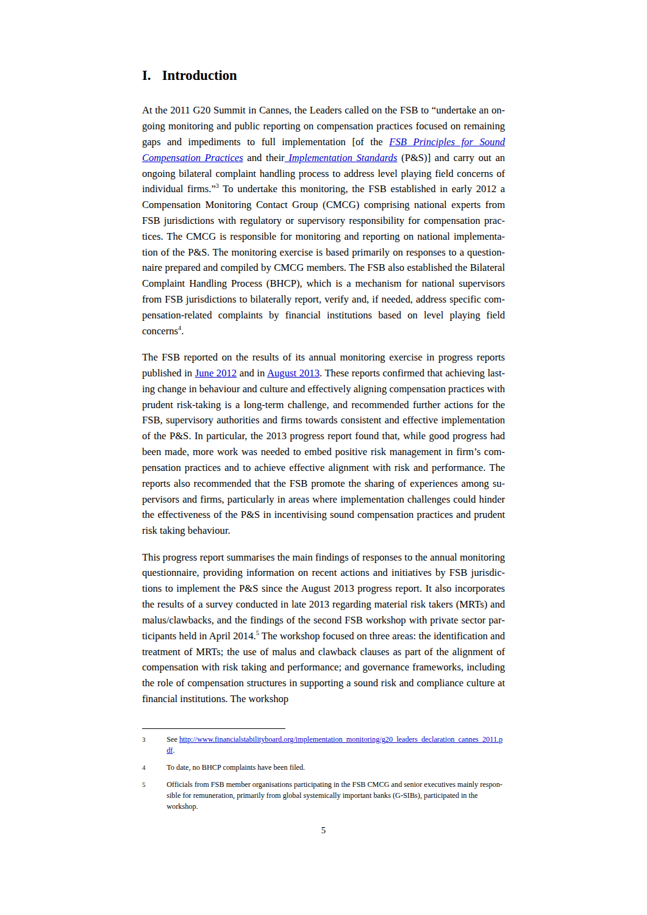I. Introduction
At the 2011 G20 Summit in Cannes, the Leaders called on the FSB to “undertake an ongoing monitoring and public reporting on compensation practices focused on remaining gaps and impediments to full implementation [of the FSB Principles for Sound Compensation Practices and their Implementation Standards (P&S)] and carry out an ongoing bilateral complaint handling process to address level playing field concerns of individual firms.”3 To undertake this monitoring, the FSB established in early 2012 a Compensation Monitoring Contact Group (CMCG) comprising national experts from FSB jurisdictions with regulatory or supervisory responsibility for compensation practices. The CMCG is responsible for monitoring and reporting on national implementation of the P&S. The monitoring exercise is based primarily on responses to a questionnaire prepared and compiled by CMCG members. The FSB also established the Bilateral Complaint Handling Process (BHCP), which is a mechanism for national supervisors from FSB jurisdictions to bilaterally report, verify and, if needed, address specific compensation-related complaints by financial institutions based on level playing field concerns4.
The FSB reported on the results of its annual monitoring exercise in progress reports published in June 2012 and in August 2013. These reports confirmed that achieving lasting change in behaviour and culture and effectively aligning compensation practices with prudent risk-taking is a long-term challenge, and recommended further actions for the FSB, supervisory authorities and firms towards consistent and effective implementation of the P&S. In particular, the 2013 progress report found that, while good progress had been made, more work was needed to embed positive risk management in firm’s compensation practices and to achieve effective alignment with risk and performance. The reports also recommended that the FSB promote the sharing of experiences among supervisors and firms, particularly in areas where implementation challenges could hinder the effectiveness of the P&S in incentivising sound compensation practices and prudent risk taking behaviour.
This progress report summarises the main findings of responses to the annual monitoring questionnaire, providing information on recent actions and initiatives by FSB jurisdictions to implement the P&S since the August 2013 progress report. It also incorporates the results of a survey conducted in late 2013 regarding material risk takers (MRTs) and malus/clawbacks, and the findings of the second FSB workshop with private sector participants held in April 2014.5 The workshop focused on three areas: the identification and treatment of MRTs; the use of malus and clawback clauses as part of the alignment of compensation with risk taking and performance; and governance frameworks, including the role of compensation structures in supporting a sound risk and compliance culture at financial institutions. The workshop
3
See http://www.financialstabilityboard.org/implementation_monitoring/g20_leaders_declaration_cannes_2011.pdf.
4
To date, no BHCP complaints have been filed.
5
Officials from FSB member organisations participating in the FSB CMCG and senior executives mainly responsible for remuneration, primarily from global systemically important banks (G-SIBs), participated in the workshop.
5